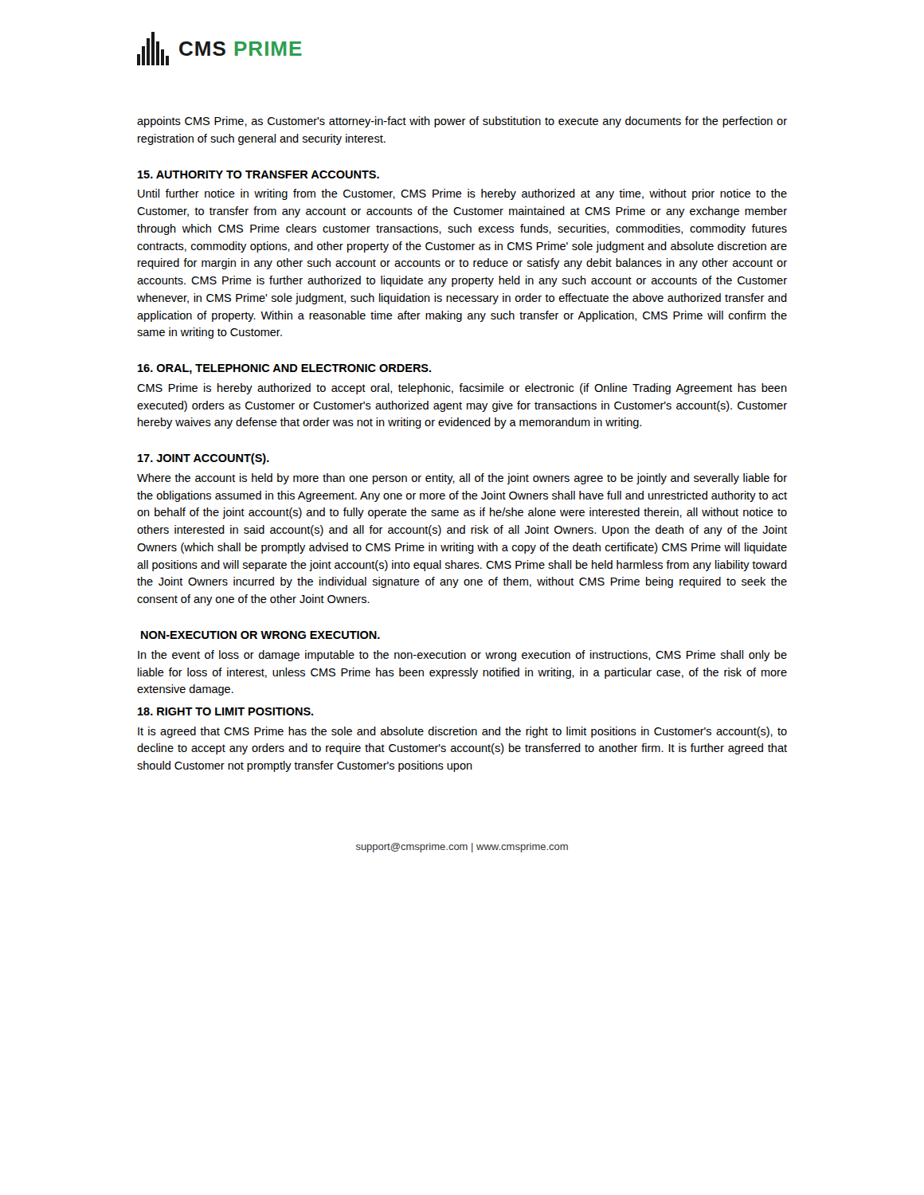CMS PRIME
appoints CMS Prime, as Customer's attorney-in-fact with power of substitution to execute any documents for the perfection or registration of such general and security interest.
15. AUTHORITY TO TRANSFER ACCOUNTS.
Until further notice in writing from the Customer, CMS Prime is hereby authorized at any time, without prior notice to the Customer, to transfer from any account or accounts of the Customer maintained at CMS Prime or any exchange member through which CMS Prime clears customer transactions, such excess funds, securities, commodities, commodity futures contracts, commodity options, and other property of the Customer as in CMS Prime' sole judgment and absolute discretion are required for margin in any other such account or accounts or to reduce or satisfy any debit balances in any other account or accounts. CMS Prime is further authorized to liquidate any property held in any such account or accounts of the Customer whenever, in CMS Prime' sole judgment, such liquidation is necessary in order to effectuate the above authorized transfer and application of property. Within a reasonable time after making any such transfer or Application, CMS Prime will confirm the same in writing to Customer.
16. ORAL, TELEPHONIC AND ELECTRONIC ORDERS.
CMS Prime is hereby authorized to accept oral, telephonic, facsimile or electronic (if Online Trading Agreement has been executed) orders as Customer or Customer's authorized agent may give for transactions in Customer's account(s). Customer hereby waives any defense that order was not in writing or evidenced by a memorandum in writing.
17. JOINT ACCOUNT(S).
Where the account is held by more than one person or entity, all of the joint owners agree to be jointly and severally liable for the obligations assumed in this Agreement. Any one or more of the Joint Owners shall have full and unrestricted authority to act on behalf of the joint account(s) and to fully operate the same as if he/she alone were interested therein, all without notice to others interested in said account(s) and all for account(s) and risk of all Joint Owners. Upon the death of any of the Joint Owners (which shall be promptly advised to CMS Prime in writing with a copy of the death certificate) CMS Prime will liquidate all positions and will separate the joint account(s) into equal shares. CMS Prime shall be held harmless from any liability toward the Joint Owners incurred by the individual signature of any one of them, without CMS Prime being required to seek the consent of any one of the other Joint Owners.
NON-EXECUTION OR WRONG EXECUTION.
In the event of loss or damage imputable to the non-execution or wrong execution of instructions, CMS Prime shall only be liable for loss of interest, unless CMS Prime has been expressly notified in writing, in a particular case, of the risk of more extensive damage.
18. RIGHT TO LIMIT POSITIONS.
It is agreed that CMS Prime has the sole and absolute discretion and the right to limit positions in Customer's account(s), to decline to accept any orders and to require that Customer's account(s) be transferred to another firm. It is further agreed that should Customer not promptly transfer Customer's positions upon
support@cmsprime.com | www.cmsprime.com